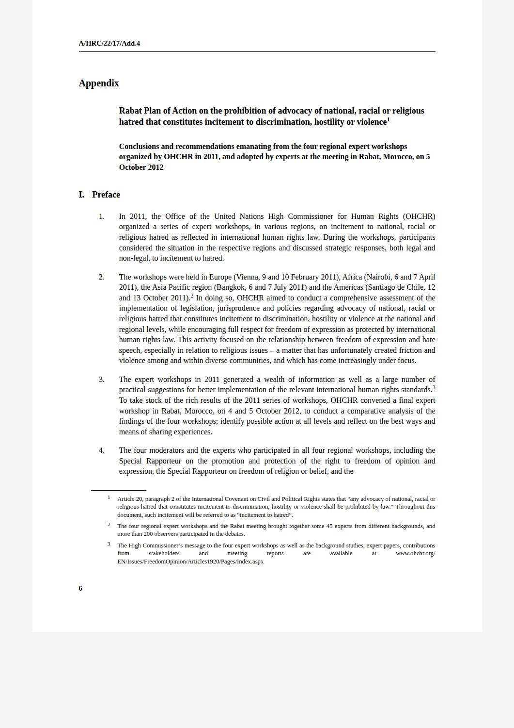A/HRC/22/17/Add.4
Appendix
Rabat Plan of Action on the prohibition of advocacy of national, racial or religious hatred that constitutes incitement to discrimination, hostility or violence1
Conclusions and recommendations emanating from the four regional expert workshops organized by OHCHR in 2011, and adopted by experts at the meeting in Rabat, Morocco, on 5 October 2012
I. Preface
1. In 2011, the Office of the United Nations High Commissioner for Human Rights (OHCHR) organized a series of expert workshops, in various regions, on incitement to national, racial or religious hatred as reflected in international human rights law. During the workshops, participants considered the situation in the respective regions and discussed strategic responses, both legal and non-legal, to incitement to hatred.
2. The workshops were held in Europe (Vienna, 9 and 10 February 2011), Africa (Nairobi, 6 and 7 April 2011), the Asia Pacific region (Bangkok, 6 and 7 July 2011) and the Americas (Santiago de Chile, 12 and 13 October 2011).2 In doing so, OHCHR aimed to conduct a comprehensive assessment of the implementation of legislation, jurisprudence and policies regarding advocacy of national, racial or religious hatred that constitutes incitement to discrimination, hostility or violence at the national and regional levels, while encouraging full respect for freedom of expression as protected by international human rights law. This activity focused on the relationship between freedom of expression and hate speech, especially in relation to religious issues – a matter that has unfortunately created friction and violence among and within diverse communities, and which has come increasingly under focus.
3. The expert workshops in 2011 generated a wealth of information as well as a large number of practical suggestions for better implementation of the relevant international human rights standards.3 To take stock of the rich results of the 2011 series of workshops, OHCHR convened a final expert workshop in Rabat, Morocco, on 4 and 5 October 2012, to conduct a comparative analysis of the findings of the four workshops; identify possible action at all levels and reflect on the best ways and means of sharing experiences.
4. The four moderators and the experts who participated in all four regional workshops, including the Special Rapporteur on the promotion and protection of the right to freedom of opinion and expression, the Special Rapporteur on freedom of religion or belief, and the
1 Article 20, paragraph 2 of the International Covenant on Civil and Political Rights states that “any advocacy of national, racial or religious hatred that constitutes incitement to discrimination, hostility or violence shall be prohibited by law.” Throughout this document, such incitement will be referred to as “incitement to hatred”.
2 The four regional expert workshops and the Rabat meeting brought together some 45 experts from different backgrounds, and more than 200 observers participated in the debates.
3 The High Commissioner’s message to the four expert workshops as well as the background studies, expert papers, contributions from stakeholders and meeting reports are available at www.ohchr.org/ EN/Issues/FreedomOpinion/Articles1920/Pages/Index.aspx
6